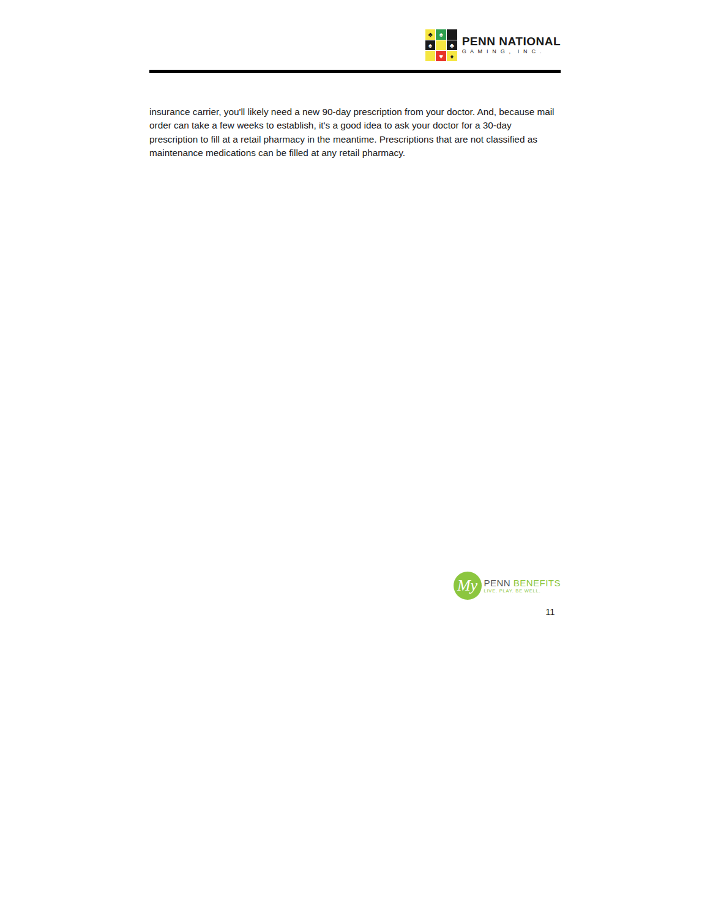♣
♠
♠
♣
♥
♦
PENN NATIONAL
G A M I N G , I N C .
insurance carrier, you'll likely need a new 90-day prescription from your doctor. And, because mail order can take a few weeks to establish, it's a good idea to ask your doctor for a 30-day prescription to fill at a retail pharmacy in the meantime. Prescriptions that are not classified as maintenance medications can be filled at any retail pharmacy.
My
PENN BENEFITS
LIVE. PLAY. BE WELL.
11